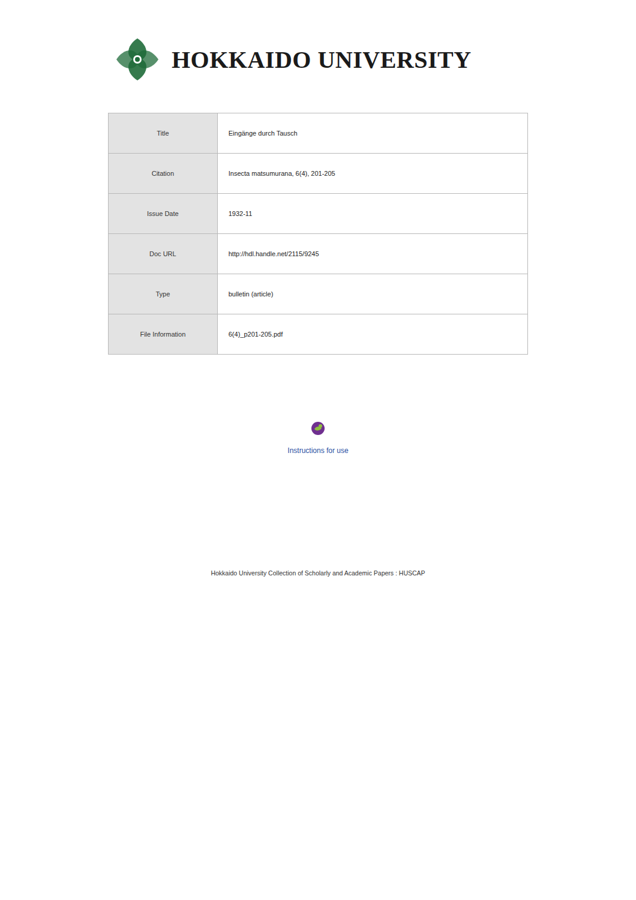HOKKAIDO UNIVERSITY
| Title | Eingänge durch Tausch |
| Citation | Insecta matsumurana, 6(4), 201-205 |
| Issue Date | 1932-11 |
| Doc URL | http://hdl.handle.net/2115/9245 |
| Type | bulletin (article) |
| File Information | 6(4)_p201-205.pdf |
Instructions for use
Hokkaido University Collection of Scholarly and Academic Papers : HUSCAP